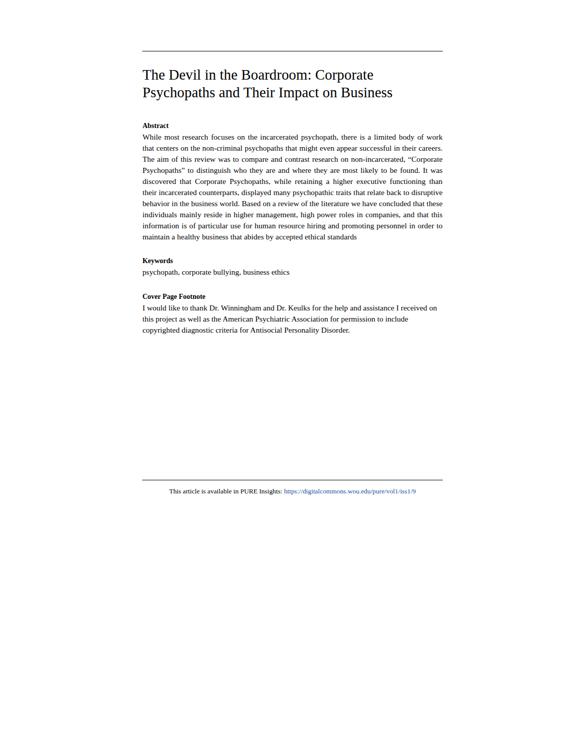The Devil in the Boardroom: Corporate Psychopaths and Their Impact on Business
Abstract
While most research focuses on the incarcerated psychopath, there is a limited body of work that centers on the non-criminal psychopaths that might even appear successful in their careers. The aim of this review was to compare and contrast research on non-incarcerated, “Corporate Psychopaths” to distinguish who they are and where they are most likely to be found. It was discovered that Corporate Psychopaths, while retaining a higher executive functioning than their incarcerated counterparts, displayed many psychopathic traits that relate back to disruptive behavior in the business world. Based on a review of the literature we have concluded that these individuals mainly reside in higher management, high power roles in companies, and that this information is of particular use for human resource hiring and promoting personnel in order to maintain a healthy business that abides by accepted ethical standards
Keywords
psychopath, corporate bullying, business ethics
Cover Page Footnote
I would like to thank Dr. Winningham and Dr. Keulks for the help and assistance I received on this project as well as the American Psychiatric Association for permission to include copyrighted diagnostic criteria for Antisocial Personality Disorder.
This article is available in PURE Insights: https://digitalcommons.wou.edu/pure/vol1/iss1/9